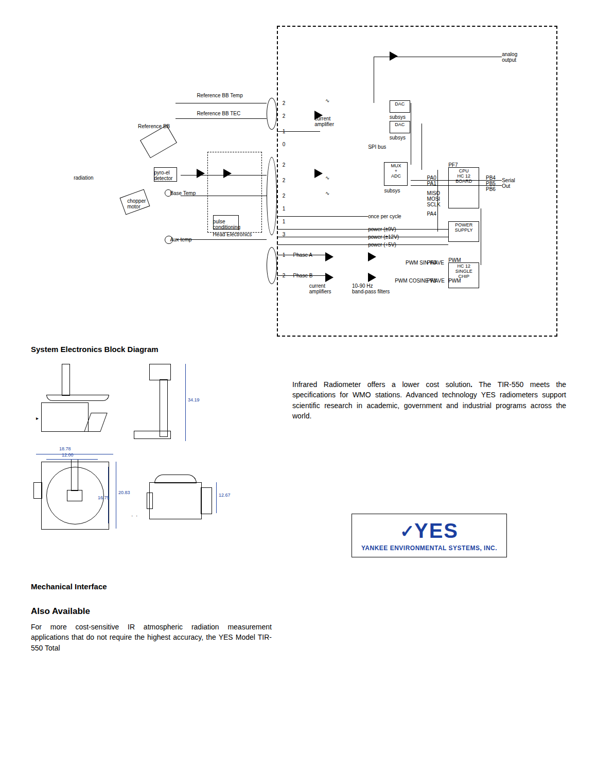radiation Reference BB Reference BB Temp Reference BB TEC pyro-el
detector Base Temp Aux temp pulse
conditioning Head Electronics chopper
motor
2 2 1 0 2 2 2 1 1 3 1 2
DAC
subsys
DAC
subsys
MUX
+
ADC
subsys
CPU
HC 12
BOARD
PF7 PA0
PA1 MISO
MOSI
SCLK PA4 PB4
PB5
PB6
POWER
SUPPLY
HC 12
SINGLE CHIP
PWM PWM PF0 PF1 analog
output Serial
Out current
amplifier SPI bus once per cycle power (±9V) power (±12V) power (+5V) PWM SIN WAVE PWM COSINE WAVE current
amplifiers 10-90 Hz
band-pass filters Phase A Phase B
∿ ∿ ∿
System Electronics Block Diagram
▸
34.19
18.78
12.00
20.83
16.75
12.67 · ·
Mechanical Interface
Also Available
For more cost-sensitive IR atmospheric radiation measurement applications that do not require the highest accuracy, the YES Model TIR-550 Total
Infrared Radiometer offers a lower cost solution. The TIR-550 meets the specifications for WMO stations. Advanced technology YES radiometers support scientific research in academic, government and industrial programs across the world.
✓YES
YANKEE ENVIRONMENTAL SYSTEMS, INC.